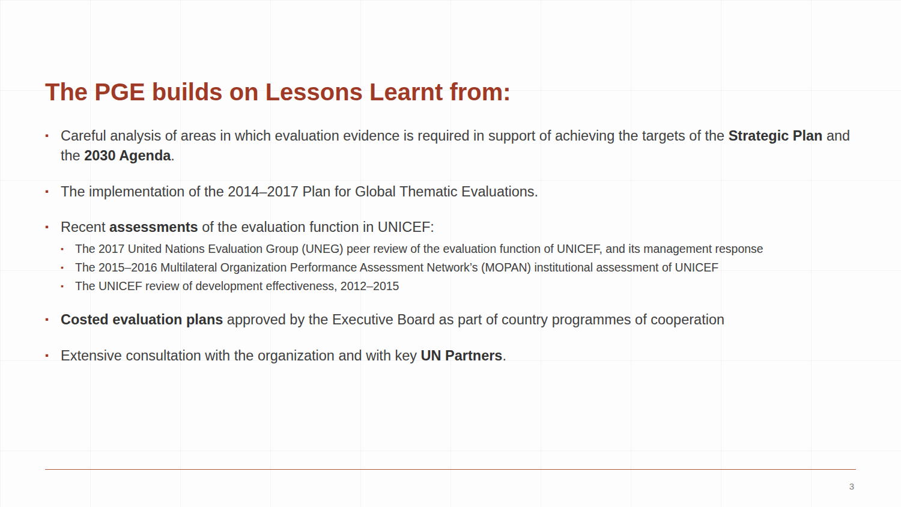The PGE builds on Lessons Learnt from:
Careful analysis of areas in which evaluation evidence is required in support of achieving the targets of the Strategic Plan and the 2030 Agenda.
The implementation of the 2014–2017 Plan for Global Thematic Evaluations.
Recent assessments of the evaluation function in UNICEF:
The 2017 United Nations Evaluation Group (UNEG) peer review of the evaluation function of UNICEF, and its management response
The 2015–2016 Multilateral Organization Performance Assessment Network’s (MOPAN) institutional assessment of UNICEF
The UNICEF review of development effectiveness, 2012–2015
Costed evaluation plans approved by the Executive Board as part of country programmes of cooperation
Extensive consultation with the organization and with key UN Partners.
3